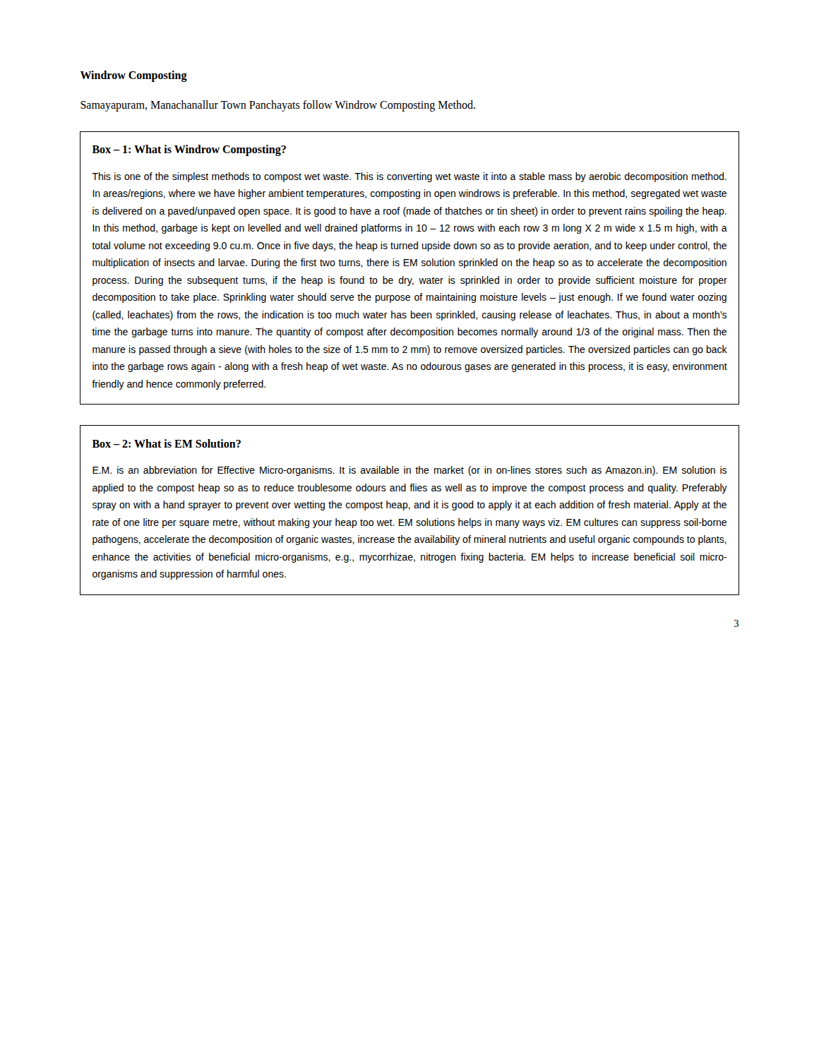Windrow Composting
Samayapuram, Manachanallur Town Panchayats follow Windrow Composting Method.
Box – 1: What is Windrow Composting?
This is one of the simplest methods to compost wet waste. This is converting wet waste it into a stable mass by aerobic decomposition method. In areas/regions, where we have higher ambient temperatures, composting in open windrows is preferable. In this method, segregated wet waste is delivered on a paved/unpaved open space. It is good to have a roof (made of thatches or tin sheet) in order to prevent rains spoiling the heap. In this method, garbage is kept on levelled and well drained platforms in 10 – 12 rows with each row 3 m long X 2 m wide x 1.5 m high, with a total volume not exceeding 9.0 cu.m. Once in five days, the heap is turned upside down so as to provide aeration, and to keep under control, the multiplication of insects and larvae. During the first two turns, there is EM solution sprinkled on the heap so as to accelerate the decomposition process. During the subsequent turns, if the heap is found to be dry, water is sprinkled in order to provide sufficient moisture for proper decomposition to take place. Sprinkling water should serve the purpose of maintaining moisture levels – just enough. If we found water oozing (called, leachates) from the rows, the indication is too much water has been sprinkled, causing release of leachates. Thus, in about a month’s time the garbage turns into manure. The quantity of compost after decomposition becomes normally around 1/3 of the original mass. Then the manure is passed through a sieve (with holes to the size of 1.5 mm to 2 mm) to remove oversized particles. The oversized particles can go back into the garbage rows again - along with a fresh heap of wet waste. As no odourous gases are generated in this process, it is easy, environment friendly and hence commonly preferred.
Box – 2: What is EM Solution?
E.M. is an abbreviation for Effective Micro-organisms. It is available in the market (or in on-lines stores such as Amazon.in). EM solution is applied to the compost heap so as to reduce troublesome odours and flies as well as to improve the compost process and quality. Preferably spray on with a hand sprayer to prevent over wetting the compost heap, and it is good to apply it at each addition of fresh material. Apply at the rate of one litre per square metre, without making your heap too wet. EM solutions helps in many ways viz. EM cultures can suppress soil-borne pathogens, accelerate the decomposition of organic wastes, increase the availability of mineral nutrients and useful organic compounds to plants, enhance the activities of beneficial micro-organisms, e.g., mycorrhizae, nitrogen fixing bacteria. EM helps to increase beneficial soil micro-organisms and suppression of harmful ones.
3